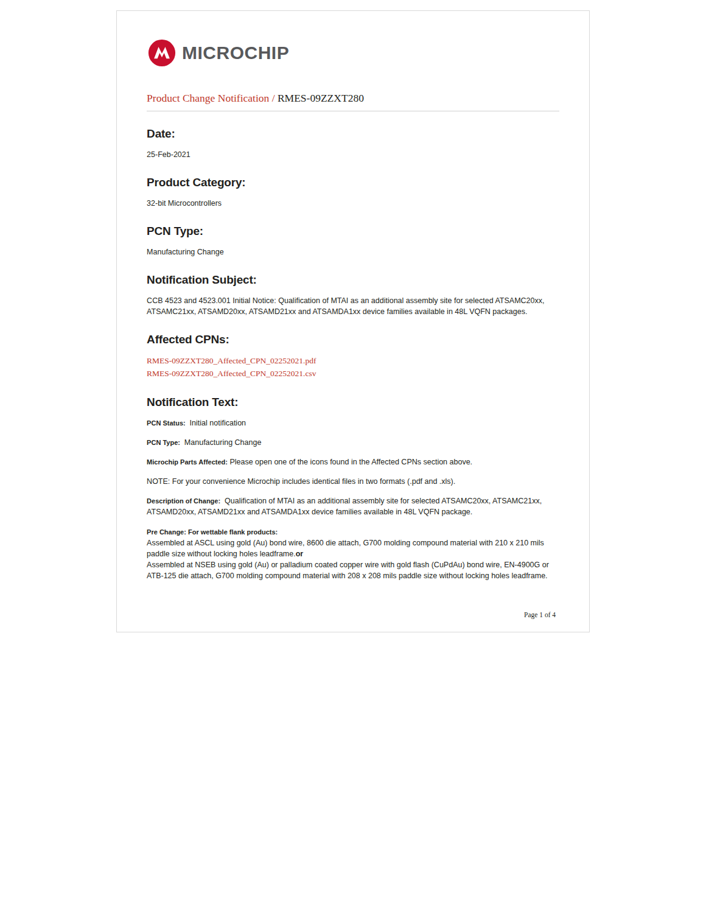MICROCHIP
Product Change Notification / RMES-09ZZXT280
Date:
25-Feb-2021
Product Category:
32-bit Microcontrollers
PCN Type:
Manufacturing Change
Notification Subject:
CCB 4523 and 4523.001 Initial Notice: Qualification of MTAI as an additional assembly site for selected ATSAMC20xx, ATSAMC21xx, ATSAMD20xx, ATSAMD21xx and ATSAMDA1xx device families available in 48L VQFN packages.
Affected CPNs:
RMES-09ZZXT280_Affected_CPN_02252021.pdf RMES-09ZZXT280_Affected_CPN_02252021.csv
Notification Text:
PCN Status: Initial notification
PCN Type: Manufacturing Change
Microchip Parts Affected: Please open one of the icons found in the Affected CPNs section above.
NOTE: For your convenience Microchip includes identical files in two formats (.pdf and .xls).
Description of Change: Qualification of MTAI as an additional assembly site for selected ATSAMC20xx, ATSAMC21xx, ATSAMD20xx, ATSAMD21xx and ATSAMDA1xx device families available in 48L VQFN package.
Pre Change: For wettable flank products:
Assembled at ASCL using gold (Au) bond wire, 8600 die attach, G700 molding compound material with 210 x 210 mils paddle size without locking holes leadframe.or
Assembled at NSEB using gold (Au) or palladium coated copper wire with gold flash (CuPdAu) bond wire, EN-4900G or ATB-125 die attach, G700 molding compound material with 208 x 208 mils paddle size without locking holes leadframe.
Page 1 of 4